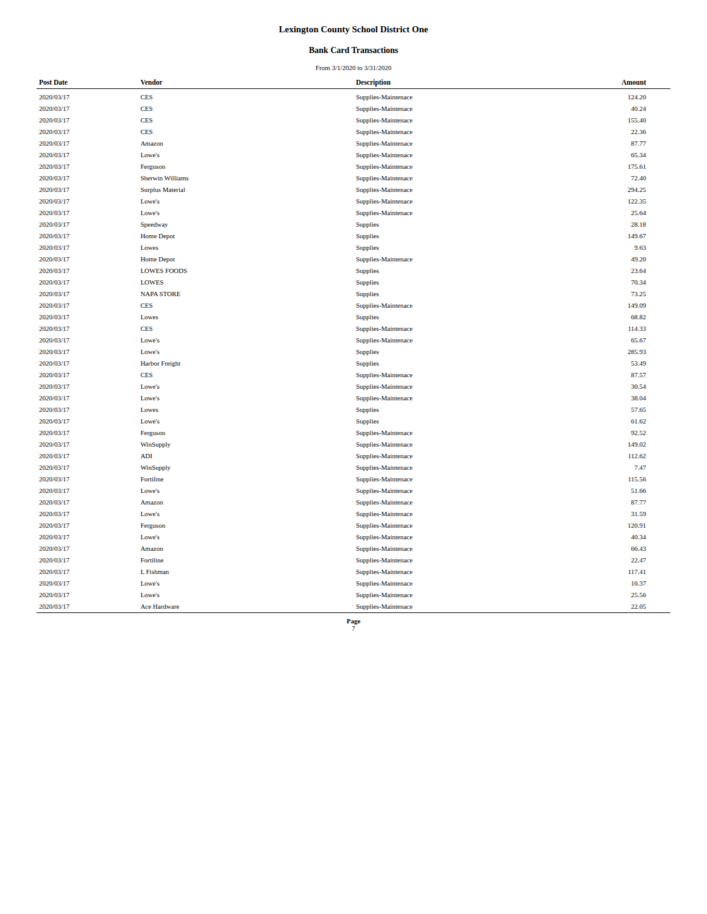Lexington County School District One
Bank Card Transactions
From 3/1/2020 to 3/31/2020
| Post Date | Vendor | Description | Amount |
| --- | --- | --- | --- |
| 2020/03/17 | CES | Supplies-Maintenace | 124.20 |
| 2020/03/17 | CES | Supplies-Maintenace | 40.24 |
| 2020/03/17 | CES | Supplies-Maintenace | 155.40 |
| 2020/03/17 | CES | Supplies-Maintenace | 22.36 |
| 2020/03/17 | Amazon | Supplies-Maintenace | 87.77 |
| 2020/03/17 | Lowe's | Supplies-Maintenace | 65.34 |
| 2020/03/17 | Ferguson | Supplies-Maintenace | 175.61 |
| 2020/03/17 | Sherwin Williams | Supplies-Maintenace | 72.40 |
| 2020/03/17 | Surplus Material | Supplies-Maintenace | 294.25 |
| 2020/03/17 | Lowe's | Supplies-Maintenace | 122.35 |
| 2020/03/17 | Lowe's | Supplies-Maintenace | 25.64 |
| 2020/03/17 | Speedway | Supplies | 28.18 |
| 2020/03/17 | Home Depot | Supplies | 149.67 |
| 2020/03/17 | Lowes | Supplies | 9.63 |
| 2020/03/17 | Home Depot | Supplies-Maintenace | 49.20 |
| 2020/03/17 | LOWES FOODS | Supplies | 23.64 |
| 2020/03/17 | LOWES | Supplies | 70.34 |
| 2020/03/17 | NAPA STORE | Supplies | 73.25 |
| 2020/03/17 | CES | Supplies-Maintenace | 149.09 |
| 2020/03/17 | Lowes | Supplies | 68.82 |
| 2020/03/17 | CES | Supplies-Maintenace | 114.33 |
| 2020/03/17 | Lowe's | Supplies-Maintenace | 65.67 |
| 2020/03/17 | Lowe's | Supplies | 285.93 |
| 2020/03/17 | Harbor Freight | Supplies | 53.49 |
| 2020/03/17 | CES | Supplies-Maintenace | 87.57 |
| 2020/03/17 | Lowe's | Supplies-Maintenace | 30.54 |
| 2020/03/17 | Lowe's | Supplies-Maintenace | 38.04 |
| 2020/03/17 | Lowes | Supplies | 57.65 |
| 2020/03/17 | Lowe's | Supplies | 61.62 |
| 2020/03/17 | Ferguson | Supplies-Maintenace | 92.52 |
| 2020/03/17 | WinSupply | Supplies-Maintenace | 149.02 |
| 2020/03/17 | ADI | Supplies-Maintenace | 112.62 |
| 2020/03/17 | WinSupply | Supplies-Maintenace | 7.47 |
| 2020/03/17 | Fortiline | Supplies-Maintenace | 115.56 |
| 2020/03/17 | Lowe's | Supplies-Maintenace | 51.66 |
| 2020/03/17 | Amazon | Supplies-Maintenace | 87.77 |
| 2020/03/17 | Lowe's | Supplies-Maintenace | 31.59 |
| 2020/03/17 | Ferguson | Supplies-Maintenace | 120.91 |
| 2020/03/17 | Lowe's | Supplies-Maintenace | 40.34 |
| 2020/03/17 | Amazon | Supplies-Maintenace | 66.43 |
| 2020/03/17 | Fortiline | Supplies-Maintenace | 22.47 |
| 2020/03/17 | L Fishman | Supplies-Maintenace | 117.41 |
| 2020/03/17 | Lowe's | Supplies-Maintenace | 16.37 |
| 2020/03/17 | Lowe's | Supplies-Maintenace | 25.56 |
| 2020/03/17 | Ace Hardware | Supplies-Maintenace | 22.05 |
Page
7